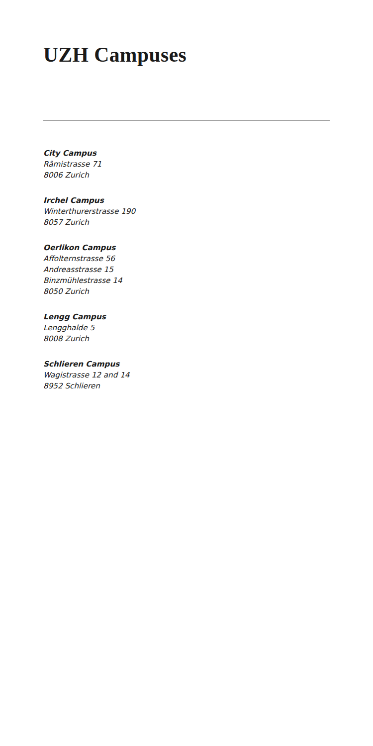UZH Campuses
City Campus
Rämistrasse 71
8006 Zurich Irchel Campus
Winterthurerstrasse 190
8057 Zurich Oerlikon Campus
Affolternstrasse 56
Andreasstrasse 15
Binzmühlestrasse 14
8050 Zurich Lengg Campus
Lengghalde 5
8008 Zurich Schlieren Campus
Wagistrasse 12 and 14
8952 Schlieren